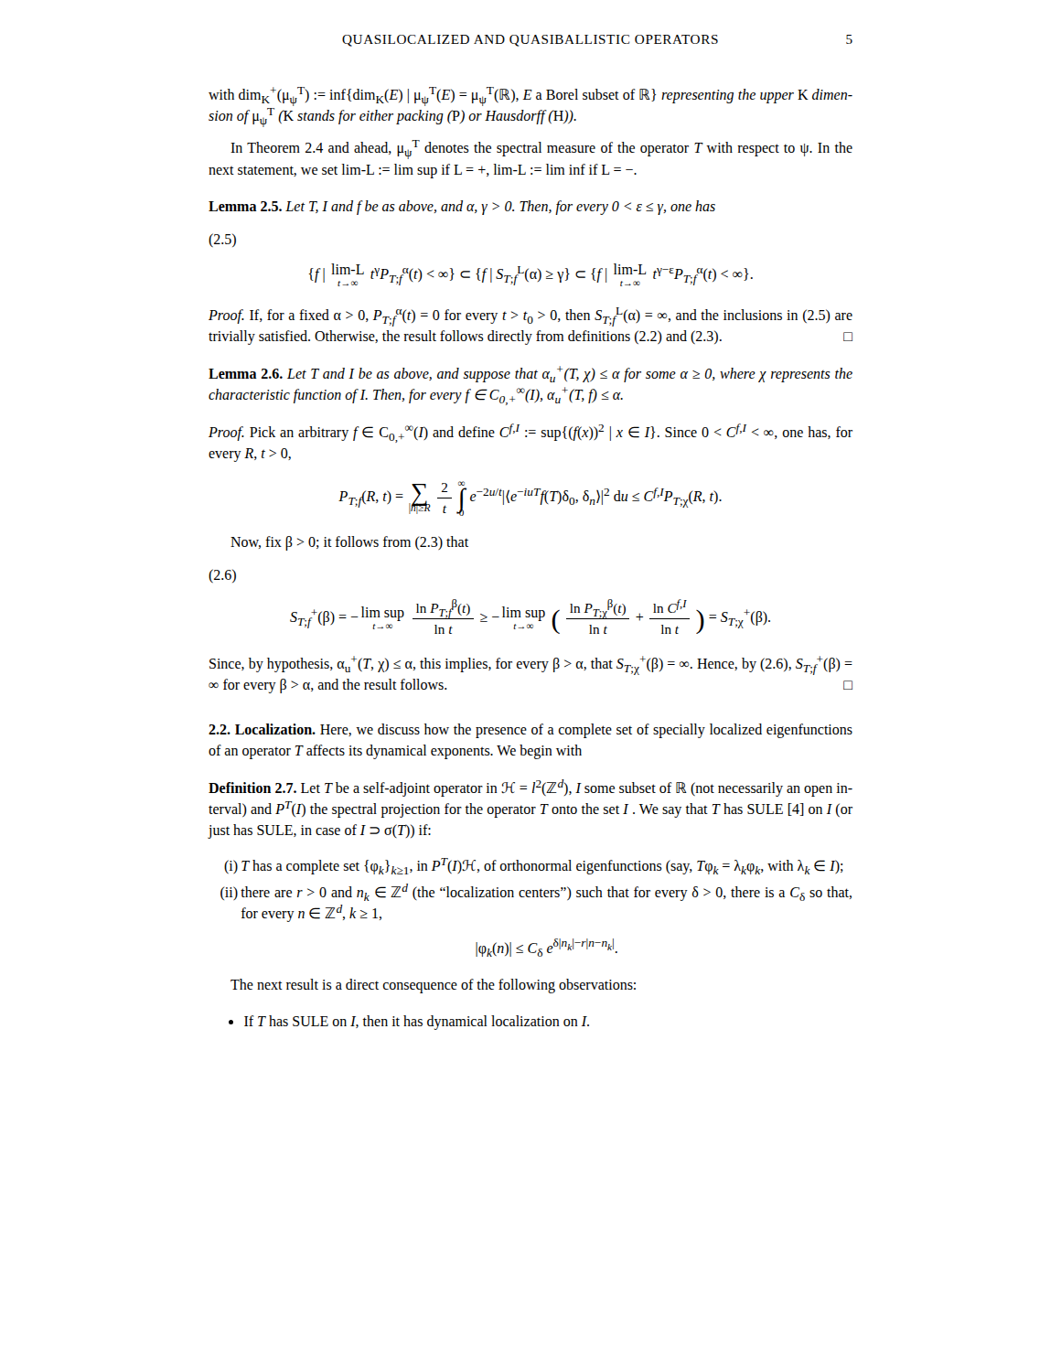QUASILOCALIZED AND QUASIBALLISTIC OPERATORS 5
with dimK+(μψT) := inf{dimK(E) | μψT(E) = μψT(ℝ), E a Borel subset of ℝ} representing the upper K dimension of μψT (K stands for either packing (P) or Hausdorff (H)).
In Theorem 2.4 and ahead, μψT denotes the spectral measure of the operator T with respect to ψ. In the next statement, we set lim-L := lim sup if L = +, lim-L := lim inf if L = −.
Lemma 2.5. Let T, I and f be as above, and α, γ > 0. Then, for every 0 < ε ≤ γ, one has
(2.5)
{f | lim-L t→∞ tγPT;fα(t) < ∞} ⊂ {f | ST;fL(α) ≥ γ} ⊂ {f | lim-L t→∞ tγ−εPT;fα(t) < ∞}.
Proof. If, for a fixed α > 0, PT;fα(t) = 0 for every t > t0 > 0, then ST;fL(α) = ∞, and the inclusions in (2.5) are trivially satisfied. Otherwise, the result follows directly from definitions (2.2) and (2.3). □
Lemma 2.6. Let T and I be as above, and suppose that αu+(T, χ) ≤ α for some α ≥ 0, where χ represents the characteristic function of I. Then, for every f ∈ C0,+∞(I), αu+(T, f) ≤ α.
Proof. Pick an arbitrary f ∈ C0,+∞(I) and define Cf,I := sup{(f(x))2 | x ∈ I}. Since 0 < Cf,I < ∞, one has, for every R, t > 0,
PT;f(R, t) = ∑|n|≥R 2 t ∞∫0 e−2u/t|⟨e−iuTf(T)δ0, δn⟩|2 du ≤ Cf,IPT;χ(R, t).
Now, fix β > 0; it follows from (2.3) that
(2.6)
ST;f+(β) = −lim sup t→∞ ln PT;fβ(t) ln t ≥ −lim sup t→∞ ( ln PT;χβ(t) ln t + ln Cf,I ln t ) = ST;χ+(β).
Since, by hypothesis, αu+(T, χ) ≤ α, this implies, for every β > α, that ST;χ+(β) = ∞. Hence, by (2.6), ST;f+(β) = ∞ for every β > α, and the result follows. □
2.2. Localization. Here, we discuss how the presence of a complete set of specially localized eigenfunctions of an operator T affects its dynamical exponents. We begin with
Definition 2.7. Let T be a self-adjoint operator in ℋ = l2(ℤd), I some subset of ℝ (not necessarily an open interval) and PT(I) the spectral projection for the operator T onto the set I . We say that T has SULE [4] on I (or just has SULE, in case of I ⊃ σ(T)) if:
T has a complete set {φk}k≥1, in PT(I)ℋ, of orthonormal eigenfunctions (say, Tφk = λkφk, with λk ∈ I);
there are r > 0 and nk ∈ ℤd (the “localization centers”) such that for every δ > 0, there is a Cδ so that, for every n ∈ ℤd, k ≥ 1,
|φk(n)| ≤ Cδ eδ|nk|−r|n−nk|.
The next result is a direct consequence of the following observations:
If T has SULE on I, then it has dynamical localization on I.